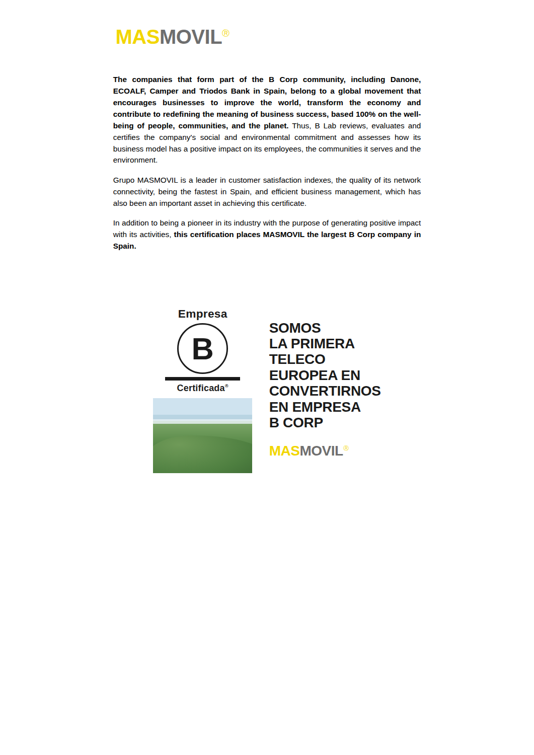MAS MOVILⓇ
The companies that form part of the B Corp community, including Danone, ECOALF, Camper and Triodos Bank in Spain, belong to a global movement that encourages businesses to improve the world, transform the economy and contribute to redefining the meaning of business success, based 100% on the well-being of people, communities, and the planet. Thus, B Lab reviews, evaluates and certifies the company's social and environmental commitment and assesses how its business model has a positive impact on its employees, the communities it serves and the environment.
Grupo MASMOVIL is a leader in customer satisfaction indexes, the quality of its network connectivity, being the fastest in Spain, and efficient business management, which has also been an important asset in achieving this certificate.
In addition to being a pioneer in its industry with the purpose of generating positive impact with its activities, this certification places MASMOVIL the largest B Corp company in Spain.
Empresa
B
Certificada®
Somos
la primera
teleco
europea en
convertirnos
en empresa
B Corp
MAS MOVILⓇ